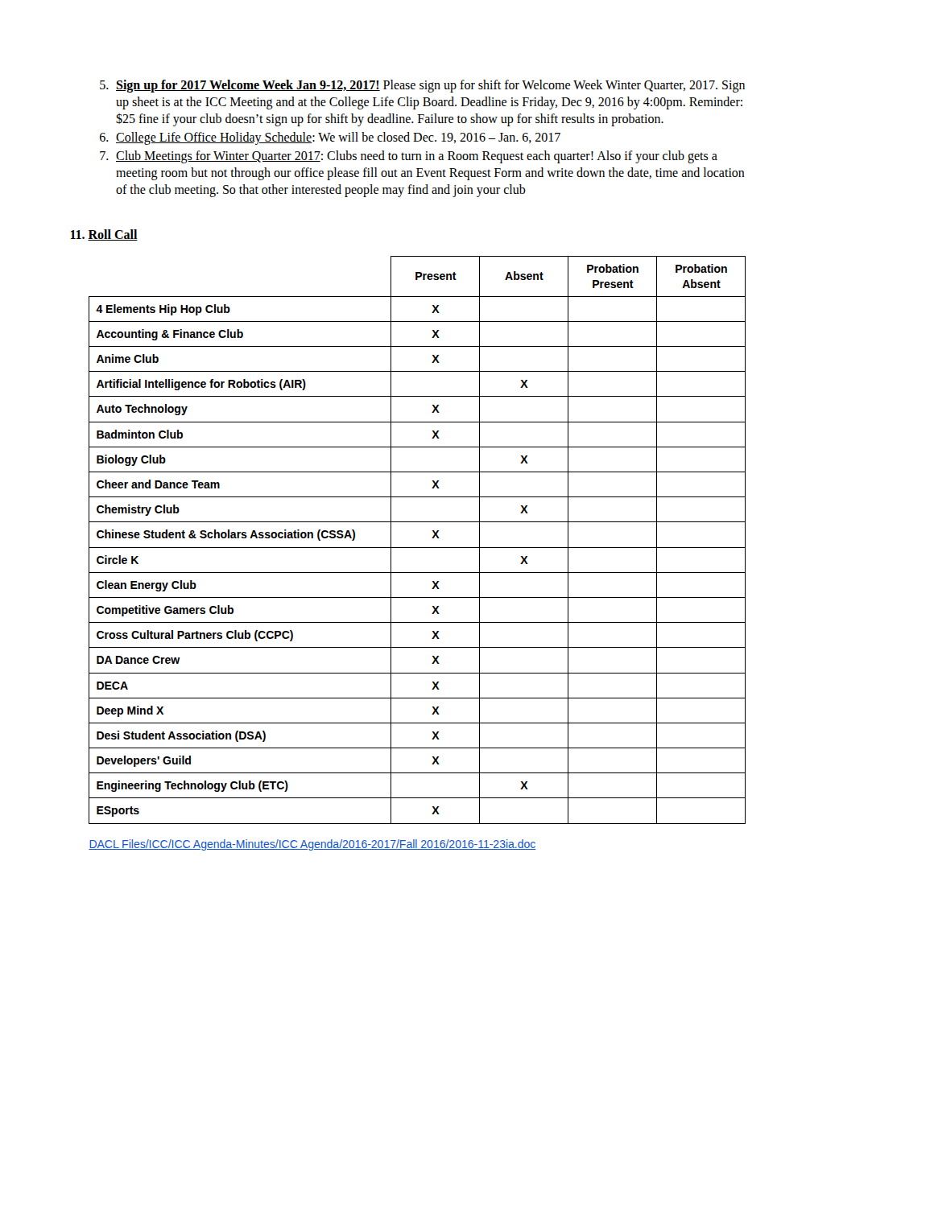Sign up for 2017 Welcome Week Jan 9-12, 2017! Please sign up for shift for Welcome Week Winter Quarter, 2017. Sign up sheet is at the ICC Meeting and at the College Life Clip Board. Deadline is Friday, Dec 9, 2016 by 4:00pm. Reminder: $25 fine if your club doesn’t sign up for shift by deadline. Failure to show up for shift results in probation.
College Life Office Holiday Schedule: We will be closed Dec. 19, 2016 – Jan. 6, 2017
Club Meetings for Winter Quarter 2017: Clubs need to turn in a Room Request each quarter! Also if your club gets a meeting room but not through our office please fill out an Event Request Form and write down the date, time and location of the club meeting. So that other interested people may find and join your club
11. Roll Call
| | Present | Absent | Probation Present | Probation Absent |
| --- | --- | --- | --- | --- |
| 4 Elements Hip Hop Club | X | | | |
| Accounting & Finance Club | X | | | |
| Anime Club | X | | | |
| Artificial Intelligence for Robotics (AIR) | | X | | |
| Auto Technology | X | | | |
| Badminton Club | X | | | |
| Biology Club | | X | | |
| Cheer and Dance Team | X | | | |
| Chemistry Club | | X | | |
| Chinese Student & Scholars Association (CSSA) | X | | | |
| Circle K | | X | | |
| Clean Energy Club | X | | | |
| Competitive Gamers Club | X | | | |
| Cross Cultural Partners Club (CCPC) | X | | | |
| DA Dance Crew | X | | | |
| DECA | X | | | |
| Deep Mind X | X | | | |
| Desi Student Association (DSA) | X | | | |
| Developers' Guild | X | | | |
| Engineering Technology Club (ETC) | | X | | |
| ESports | X | | | |
DACL Files/ICC/ICC Agenda-Minutes/ICC Agenda/2016-2017/Fall 2016/2016-11-23ia.doc